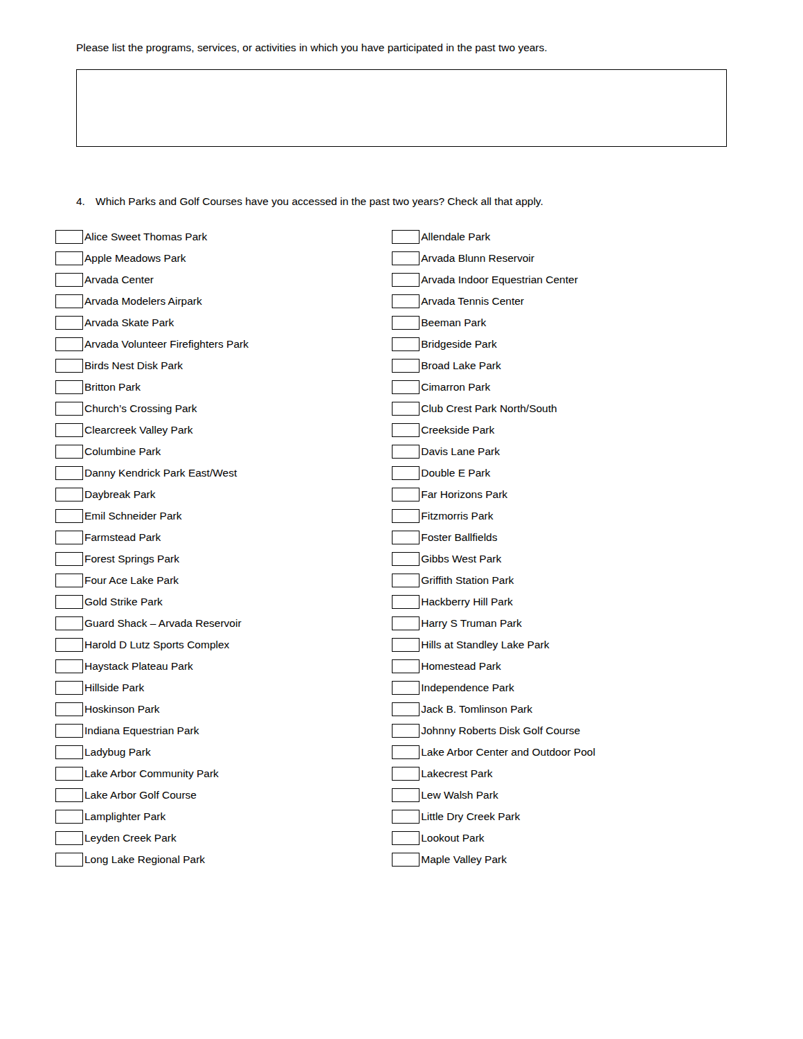Please list the programs, services, or activities in which you have participated in the past two years.
4. Which Parks and Golf Courses have you accessed in the past two years? Check all that apply.
| | Alice Sweet Thomas Park | | Allendale Park |
| | Apple Meadows Park | | Arvada Blunn Reservoir |
| | Arvada Center | | Arvada Indoor Equestrian Center |
| | Arvada Modelers Airpark | | Arvada Tennis Center |
| | Arvada Skate Park | | Beeman Park |
| | Arvada Volunteer Firefighters Park | | Bridgeside Park |
| | Birds Nest Disk Park | | Broad Lake Park |
| | Britton Park | | Cimarron Park |
| | Church’s Crossing Park | | Club Crest Park North/South |
| | Clearcreek Valley Park | | Creekside Park |
| | Columbine Park | | Davis Lane Park |
| | Danny Kendrick Park East/West | | Double E Park |
| | Daybreak Park | | Far Horizons Park |
| | Emil Schneider Park | | Fitzmorris Park |
| | Farmstead Park | | Foster Ballfields |
| | Forest Springs Park | | Gibbs West Park |
| | Four Ace Lake Park | | Griffith Station Park |
| | Gold Strike Park | | Hackberry Hill Park |
| | Guard Shack – Arvada Reservoir | | Harry S Truman Park |
| | Harold D Lutz Sports Complex | | Hills at Standley Lake Park |
| | Haystack Plateau Park | | Homestead Park |
| | Hillside Park | | Independence Park |
| | Hoskinson Park | | Jack B. Tomlinson Park |
| | Indiana Equestrian Park | | Johnny Roberts Disk Golf Course |
| | Ladybug Park | | Lake Arbor Center and Outdoor Pool |
| | Lake Arbor Community Park | | Lakecrest Park |
| | Lake Arbor Golf Course | | Lew Walsh Park |
| | Lamplighter Park | | Little Dry Creek Park |
| | Leyden Creek Park | | Lookout Park |
| | Long Lake Regional Park | | Maple Valley Park |